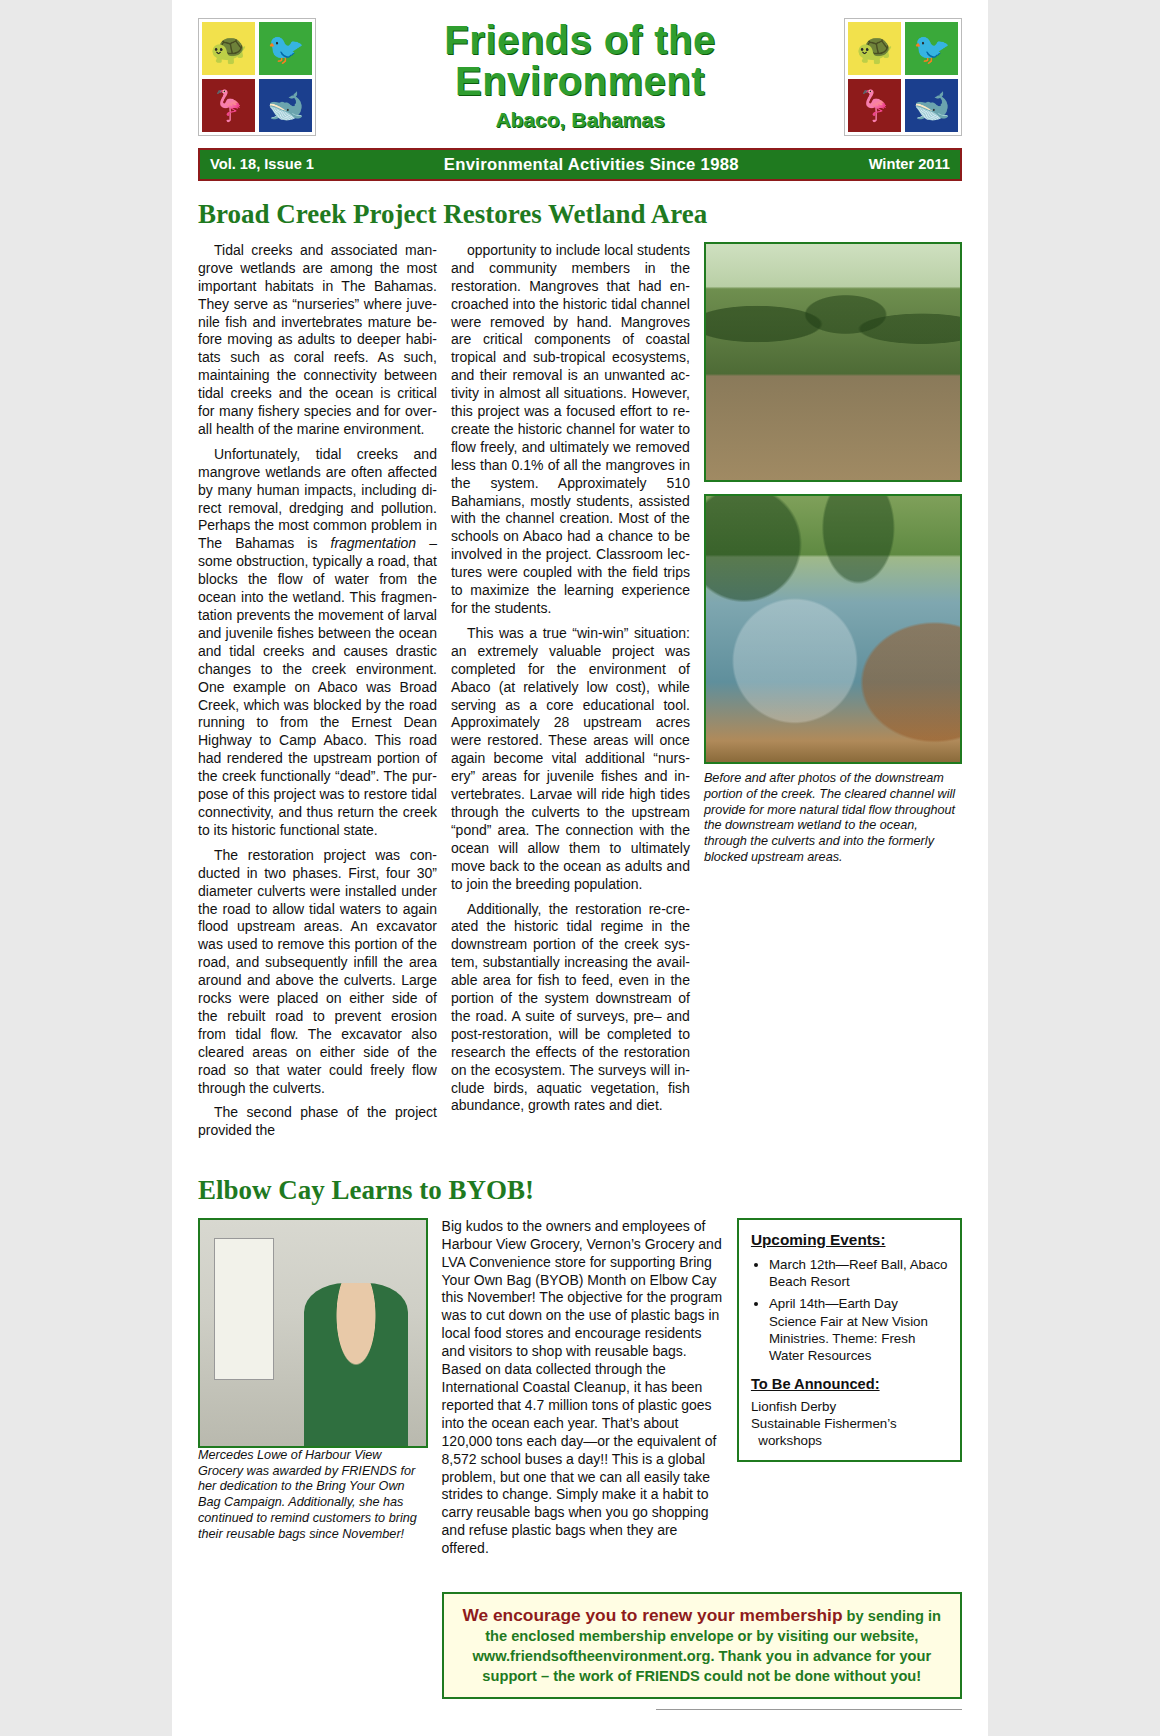🐢
🐦
🦩
🐋
Friends of the Environment
Abaco, Bahamas
🐢
🐦
🦩
🐋
Vol. 18, Issue 1 Environmental Activities Since 1988 Winter 2011
Broad Creek Project Restores Wetland Area
Tidal creeks and associated mangrove wetlands are among the most important habitats in The Bahamas. They serve as “nurseries” where juvenile fish and invertebrates mature before moving as adults to deeper habitats such as coral reefs. As such, maintaining the connectivity between tidal creeks and the ocean is critical for many fishery species and for overall health of the marine environment.
Unfortunately, tidal creeks and mangrove wetlands are often affected by many human impacts, including direct removal, dredging and pollution. Perhaps the most common problem in The Bahamas is fragmentation – some obstruction, typically a road, that blocks the flow of water from the ocean into the wetland. This fragmentation prevents the movement of larval and juvenile fishes between the ocean and tidal creeks and causes drastic changes to the creek environment. One example on Abaco was Broad Creek, which was blocked by the road running to from the Ernest Dean Highway to Camp Abaco. This road had rendered the upstream portion of the creek functionally “dead”. The purpose of this project was to restore tidal connectivity, and thus return the creek to its historic functional state.
The restoration project was conducted in two phases. First, four 30” diameter culverts were installed under the road to allow tidal waters to again flood upstream areas. An excavator was used to remove this portion of the road, and subsequently infill the area around and above the culverts. Large rocks were placed on either side of the rebuilt road to prevent erosion from tidal flow. The excavator also cleared areas on either side of the road so that water could freely flow through the culverts.
The second phase of the project provided the
opportunity to include local students and community members in the restoration. Mangroves that had encroached into the historic tidal channel were removed by hand. Mangroves are critical components of coastal tropical and sub-tropical ecosystems, and their removal is an unwanted activity in almost all situations. However, this project was a focused effort to re-create the historic channel for water to flow freely, and ultimately we removed less than 0.1% of all the mangroves in the system. Approximately 510 Bahamians, mostly students, assisted with the channel creation. Most of the schools on Abaco had a chance to be involved in the project. Classroom lectures were coupled with the field trips to maximize the learning experience for the students.
This was a true “win-win” situation: an extremely valuable project was completed for the environment of Abaco (at relatively low cost), while serving as a core educational tool. Approximately 28 upstream acres were restored. These areas will once again become vital additional “nursery” areas for juvenile fishes and invertebrates. Larvae will ride high tides through the culverts to the upstream “pond” area. The connection with the ocean will allow them to ultimately move back to the ocean as adults and to join the breeding population.
Additionally, the restoration re-created the historic tidal regime in the downstream portion of the creek system, substantially increasing the available area for fish to feed, even in the portion of the system downstream of the road. A suite of surveys, pre– and post-restoration, will be completed to research the effects of the restoration on the ecosystem. The surveys will include birds, aquatic vegetation, fish abundance, growth rates and diet.
Before and after photos of the downstream portion of the creek. The cleared channel will provide for more natural tidal flow throughout the downstream wetland to the ocean, through the culverts and into the formerly blocked upstream areas.
Elbow Cay Learns to BYOB!
Mercedes Lowe of Harbour View Grocery was awarded by FRIENDS for her dedication to the Bring Your Own Bag Campaign. Additionally, she has continued to remind customers to bring their reusable bags since November!
Big kudos to the owners and employees of Harbour View Grocery, Vernon’s Grocery and LVA Convenience store for supporting Bring Your Own Bag (BYOB) Month on Elbow Cay this November! The objective for the program was to cut down on the use of plastic bags in local food stores and encourage residents and visitors to shop with reusable bags. Based on data collected through the International Coastal Cleanup, it has been reported that 4.7 million tons of plastic goes into the ocean each year. That’s about 120,000 tons each day—or the equivalent of 8,572 school buses a day!! This is a global problem, but one that we can all easily take strides to change. Simply make it a habit to carry reusable bags when you go shopping and refuse plastic bags when they are offered.
Upcoming Events:
March 12th—Reef Ball, Abaco Beach Resort
April 14th—Earth Day Science Fair at New Vision Ministries. Theme: Fresh Water Resources
To Be Announced:
Lionfish Derby
Sustainable Fishermen’s
workshops
We encourage you to renew your membership by sending in the enclosed membership envelope or by visiting our website, www.friendsoftheenvironment.org. Thank you in advance for your support – the work of FRIENDS could not be done without you!